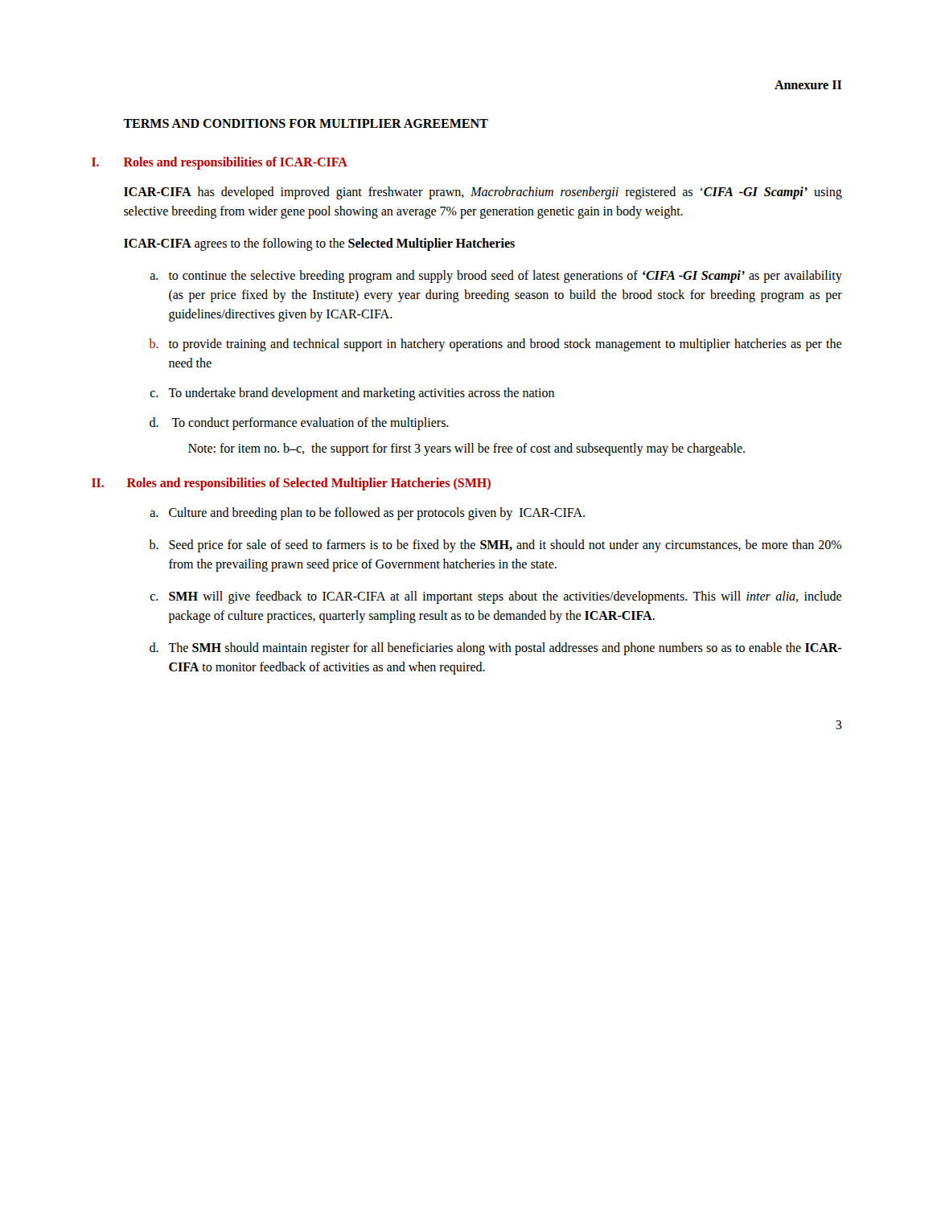Annexure II
TERMS AND CONDITIONS FOR MULTIPLIER AGREEMENT
I. Roles and responsibilities of ICAR-CIFA
ICAR-CIFA has developed improved giant freshwater prawn, Macrobrachium rosenbergii registered as ‘CIFA -GI Scampi’ using selective breeding from wider gene pool showing an average 7% per generation genetic gain in body weight.
ICAR-CIFA agrees to the following to the Selected Multiplier Hatcheries
to continue the selective breeding program and supply brood seed of latest generations of ‘CIFA -GI Scampi’ as per availability (as per price fixed by the Institute) every year during breeding season to build the brood stock for breeding program as per guidelines/directives given by ICAR-CIFA.
to provide training and technical support in hatchery operations and brood stock management to multiplier hatcheries as per the need the
To undertake brand development and marketing activities across the nation
To conduct performance evaluation of the multipliers.
Note: for item no. b–c, the support for first 3 years will be free of cost and subsequently may be chargeable.
II. Roles and responsibilities of Selected Multiplier Hatcheries (SMH)
Culture and breeding plan to be followed as per protocols given by ICAR-CIFA.
Seed price for sale of seed to farmers is to be fixed by the SMH, and it should not under any circumstances, be more than 20% from the prevailing prawn seed price of Government hatcheries in the state.
SMH will give feedback to ICAR-CIFA at all important steps about the activities/developments. This will inter alia, include package of culture practices, quarterly sampling result as to be demanded by the ICAR-CIFA.
The SMH should maintain register for all beneficiaries along with postal addresses and phone numbers so as to enable the ICAR-CIFA to monitor feedback of activities as and when required.
3